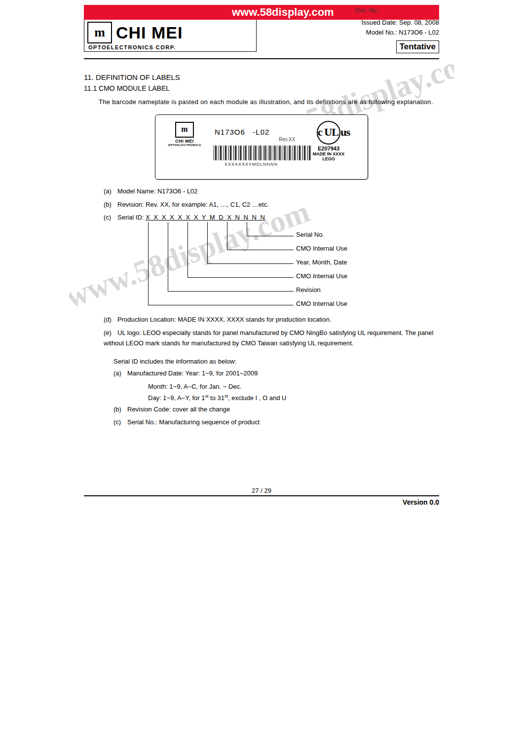www.58display.com
www.58display.com
www.58display.com
Doc. No.:
m
CHI MEI
OPTOELECTRONICS CORP.
Issued Date: Sep. 08, 2008
Model No.: N173O6 - L02
Tentative
11. DEFINITION OF LABELS
11.1 CMO MODULE LABEL
The barcode nameplate is pasted on each module as illustration, and its definitions are as following explanation.
m
CHI MEI
OPTOELECTRONICS
N173O6 -L02
Rev.XX
XXXXXXXYMDLNNNN
c UL us
E207943
MADE IN XXXX
LEOO
(a) Model Name: N173O6 - L02
(b) Revision: Rev. XX, for example: A1, …, C1, C2 …etc.
(c) Serial ID: X X X X X X X Y M D X N N N N
Serial No.
CMO Internal Use
Year, Month, Date
CMO Internal Use
Revision
CMO Internal Use
(d) Production Location: MADE IN XXXX. XXXX stands for production location.
(e) UL logo: LEOO especially stands for panel manufactured by CMO NingBo satisfying UL requirement. The panel without LEOO mark stands for manufactured by CMO Taiwan satisfying UL requirement.
Serial ID includes the information as below:
(a) Manufactured Date: Year: 1~9, for 2001~2009
Month: 1~9, A~C, for Jan. ~ Dec.
Day: 1~9, A~Y, for 1st to 31st, exclude I , O and U
(b) Revision Code: cover all the change
(c) Serial No.: Manufacturing sequence of product
27 / 29
Version 0.0